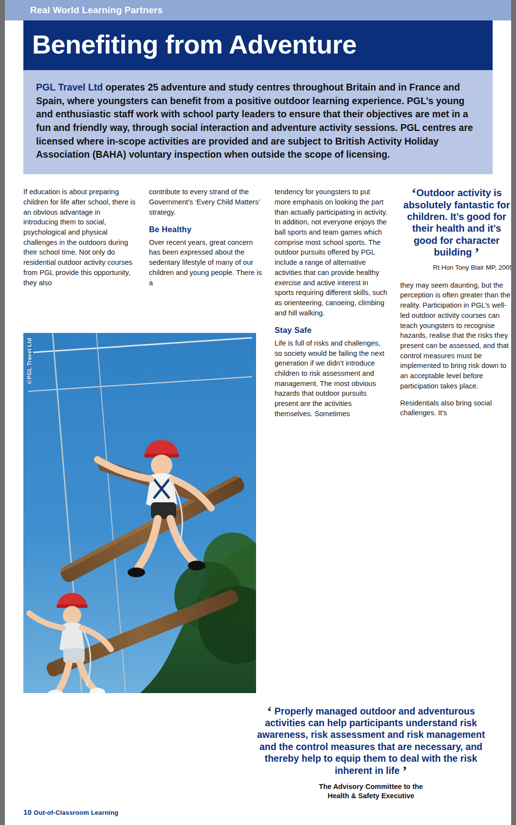Real World Learning Partners
Benefiting from Adventure
PGL Travel Ltd operates 25 adventure and study centres throughout Britain and in France and Spain, where youngsters can benefit from a positive outdoor learning experience. PGL’s young and enthusiastic staff work with school party leaders to ensure that their objectives are met in a fun and friendly way, through social interaction and adventure activity sessions. PGL centres are licensed where in-scope activities are provided and are subject to British Activity Holiday Association (BAHA) voluntary inspection when outside the scope of licensing.
If education is about preparing children for life after school, there is an obvious advantage in introducing them to social, psychological and physical challenges in the outdoors during their school time. Not only do residential outdoor activity courses from PGL provide this opportunity, they also
contribute to every strand of the Government’s ‘Every Child Matters’ strategy.
Be Healthy
Over recent years, great concern has been expressed about the sedentary lifestyle of many of our children and young people. There is a
tendency for youngsters to put more emphasis on looking the part than actually participating in activity. In addition, not everyone enjoys the ball sports and team games which comprise most school sports. The outdoor pursuits offered by PGL include a range of alternative activities that can provide healthy exercise and active interest in sports requiring different skills, such as orienteering, canoeing, climbing and hill walking.
Stay Safe
Life is full of risks and challenges, so society would be failing the next generation if we didn’t introduce children to risk assessment and management. The most obvious hazards that outdoor pursuits present are the activities themselves. Sometimes
‘Outdoor activity is absolutely fantastic for children. It’s good for their health and it’s good for character building ’
Rt Hon Tony Blair MP, 2005
they may seem daunting, but the perception is often greater than the reality. Participation in PGL’s well-led outdoor activity courses can teach youngsters to recognise hazards, realise that the risks they present can be assessed, and that control measures must be implemented to bring risk down to an acceptable level before participation takes place.
Residentials also bring social challenges. It’s
©PGL Travel Ltd
‘ Properly managed outdoor and adventurous activities can help participants understand risk awareness, risk assessment and risk management and the control measures that are necessary, and thereby help to equip them to deal with the risk inherent in life ’
The Advisory Committee to the
Health & Safety Executive
10 Out-of-Classroom Learning